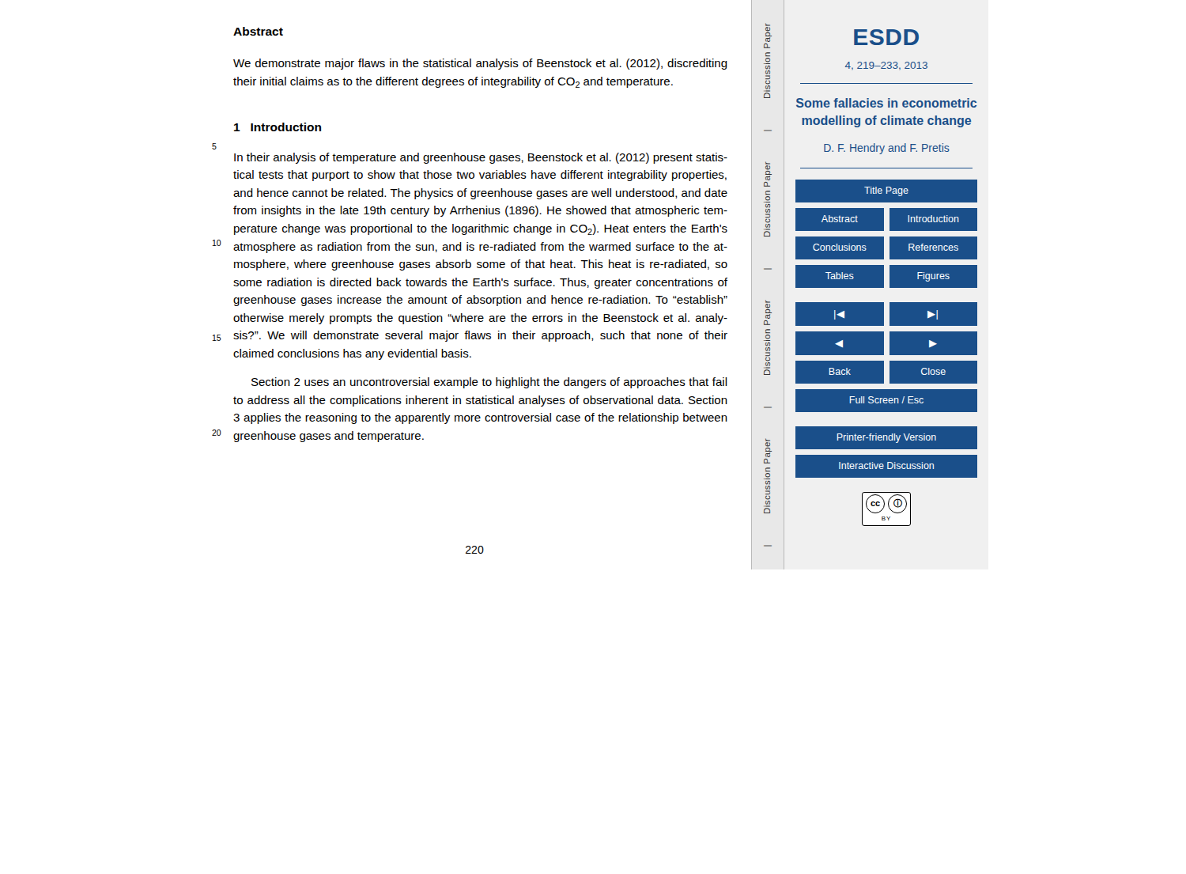5 10 15 20
Abstract
We demonstrate major flaws in the statistical analysis of Beenstock et al. (2012), discrediting their initial claims as to the different degrees of integrability of CO2 and temperature.
1 Introduction
In their analysis of temperature and greenhouse gases, Beenstock et al. (2012) present statistical tests that purport to show that those two variables have different integrability properties, and hence cannot be related. The physics of greenhouse gases are well understood, and date from insights in the late 19th century by Arrhenius (1896). He showed that atmospheric temperature change was proportional to the logarithmic change in CO2). Heat enters the Earth's atmosphere as radiation from the sun, and is re-radiated from the warmed surface to the atmosphere, where greenhouse gases absorb some of that heat. This heat is re-radiated, so some radiation is directed back towards the Earth's surface. Thus, greater concentrations of greenhouse gases increase the amount of absorption and hence re-radiation. To “establish” otherwise merely prompts the question “where are the errors in the Beenstock et al. analysis?”. We will demonstrate several major flaws in their approach, such that none of their claimed conclusions has any evidential basis.
Section 2 uses an uncontroversial example to highlight the dangers of approaches that fail to address all the complications inherent in statistical analyses of observational data. Section 3 applies the reasoning to the apparently more controversial case of the relationship between greenhouse gases and temperature.
220
Discussion Paper | Discussion Paper | Discussion Paper | Discussion Paper |
ESDD
4, 219–233, 2013
Some fallacies in econometric modelling of climate change
D. F. Hendry and F. Pretis
Title Page Abstract Introduction Conclusions References Tables Figures
|◀ ▶| ◀ ▶ Back Close Full Screen / Esc
Printer-friendly Version Interactive Discussion
cc
ⓘ
BY